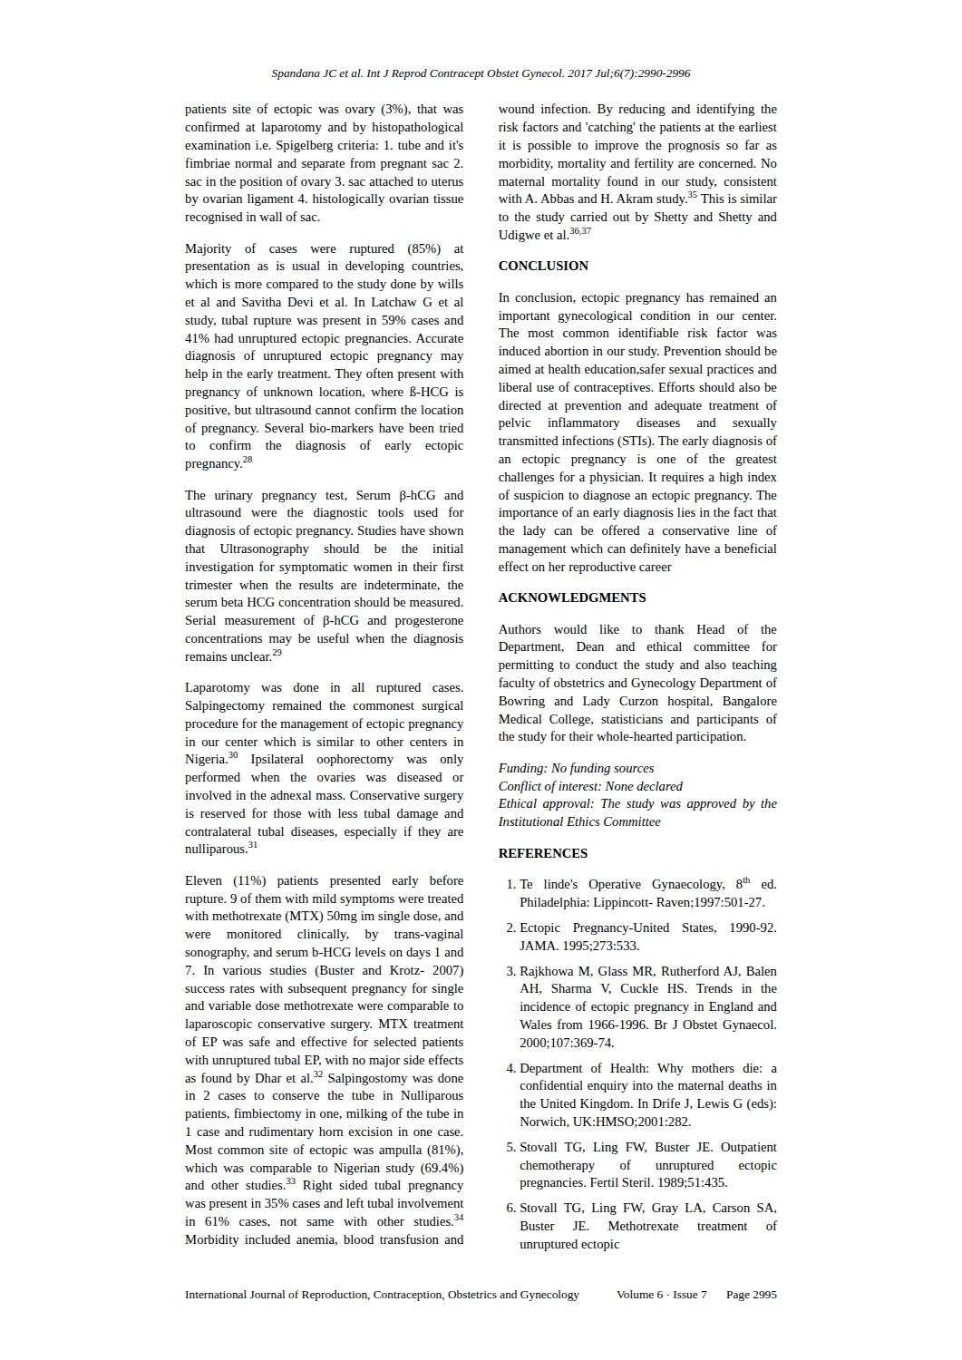Spandana JC et al. Int J Reprod Contracept Obstet Gynecol. 2017 Jul;6(7):2990-2996
patients site of ectopic was ovary (3%), that was confirmed at laparotomy and by histopathological examination i.e. Spigelberg criteria: 1. tube and it's fimbriae normal and separate from pregnant sac 2. sac in the position of ovary 3. sac attached to uterus by ovarian ligament 4. histologically ovarian tissue recognised in wall of sac.
Majority of cases were ruptured (85%) at presentation as is usual in developing countries, which is more compared to the study done by wills et al and Savitha Devi et al. In Latchaw G et al study, tubal rupture was present in 59% cases and 41% had unruptured ectopic pregnancies. Accurate diagnosis of unruptured ectopic pregnancy may help in the early treatment. They often present with pregnancy of unknown location, where ß-HCG is positive, but ultrasound cannot confirm the location of pregnancy. Several bio-markers have been tried to confirm the diagnosis of early ectopic pregnancy.28
The urinary pregnancy test, Serum β-hCG and ultrasound were the diagnostic tools used for diagnosis of ectopic pregnancy. Studies have shown that Ultrasonography should be the initial investigation for symptomatic women in their first trimester when the results are indeterminate, the serum beta HCG concentration should be measured. Serial measurement of β-hCG and progesterone concentrations may be useful when the diagnosis remains unclear.29
Laparotomy was done in all ruptured cases. Salpingectomy remained the commonest surgical procedure for the management of ectopic pregnancy in our center which is similar to other centers in Nigeria.30 Ipsilateral oophorectomy was only performed when the ovaries was diseased or involved in the adnexal mass. Conservative surgery is reserved for those with less tubal damage and contralateral tubal diseases, especially if they are nulliparous.31
Eleven (11%) patients presented early before rupture. 9 of them with mild symptoms were treated with methotrexate (MTX) 50mg im single dose, and were monitored clinically, by trans-vaginal sonography, and serum b-HCG levels on days 1 and 7. In various studies (Buster and Krotz- 2007) success rates with subsequent pregnancy for single and variable dose methotrexate were comparable to laparoscopic conservative surgery. MTX treatment of EP was safe and effective for selected patients with unruptured tubal EP, with no major side effects as found by Dhar et al.32 Salpingostomy was done in 2 cases to conserve the tube in Nulliparous patients, fimbiectomy in one, milking of the tube in 1 case and rudimentary horn excision in one case. Most common site of ectopic was ampulla (81%), which was comparable to Nigerian study (69.4%) and other studies.33 Right sided tubal pregnancy was present in 35% cases and left tubal involvement in 61% cases, not same with other studies.34 Morbidity included anemia, blood transfusion and wound infection. By reducing and identifying the risk factors and 'catching' the patients at the earliest it is possible to improve the prognosis so far as morbidity, mortality and fertility are concerned. No maternal mortality found in our study, consistent with A. Abbas and H. Akram study.35 This is similar to the study carried out by Shetty and Shetty and Udigwe et al.36,37
Conclusion
In conclusion, ectopic pregnancy has remained an important gynecological condition in our center. The most common identifiable risk factor was induced abortion in our study. Prevention should be aimed at health education,safer sexual practices and liberal use of contraceptives. Efforts should also be directed at prevention and adequate treatment of pelvic inflammatory diseases and sexually transmitted infections (STIs). The early diagnosis of an ectopic pregnancy is one of the greatest challenges for a physician. It requires a high index of suspicion to diagnose an ectopic pregnancy. The importance of an early diagnosis lies in the fact that the lady can be offered a conservative line of management which can definitely have a beneficial effect on her reproductive career
Acknowledgments
Authors would like to thank Head of the Department, Dean and ethical committee for permitting to conduct the study and also teaching faculty of obstetrics and Gynecology Department of Bowring and Lady Curzon hospital, Bangalore Medical College, statisticians and participants of the study for their whole-hearted participation.
Funding: No funding sources
Conflict of interest: None declared
Ethical approval: The study was approved by the Institutional Ethics Committee
References
Te linde's Operative Gynaecology, 8th ed. Philadelphia: Lippincott- Raven;1997:501-27.
Ectopic Pregnancy-United States, 1990-92. JAMA. 1995;273:533.
Rajkhowa M, Glass MR, Rutherford AJ, Balen AH, Sharma V, Cuckle HS. Trends in the incidence of ectopic pregnancy in England and Wales from 1966-1996. Br J Obstet Gynaecol. 2000;107:369-74.
Department of Health: Why mothers die: a confidential enquiry into the maternal deaths in the United Kingdom. In Drife J, Lewis G (eds): Norwich, UK:HMSO;2001:282.
Stovall TG, Ling FW, Buster JE. Outpatient chemotherapy of unruptured ectopic pregnancies. Fertil Steril. 1989;51:435.
Stovall TG, Ling FW, Gray LA, Carson SA, Buster JE. Methotrexate treatment of unruptured ectopic
International Journal of Reproduction, Contraception, Obstetrics and Gynecology
Volume 6 · Issue 7 Page 2995